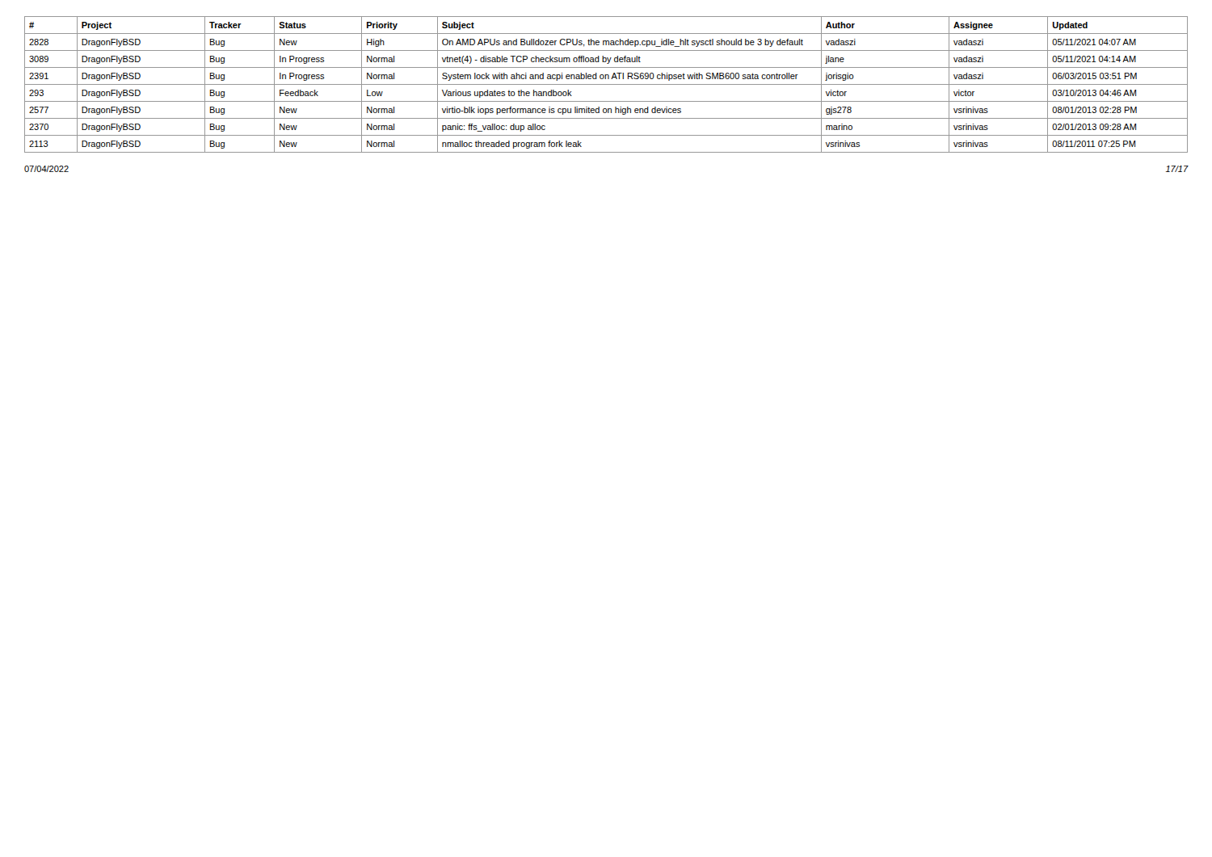| # | Project | Tracker | Status | Priority | Subject | Author | Assignee | Updated |
| --- | --- | --- | --- | --- | --- | --- | --- | --- |
| 2828 | DragonFlyBSD | Bug | New | High | On AMD APUs and Bulldozer CPUs, the machdep.cpu_idle_hlt sysctl should be 3 by default | vadaszi | vadaszi | 05/11/2021 04:07 AM |
| 3089 | DragonFlyBSD | Bug | In Progress | Normal | vtnet(4) - disable TCP checksum offload by default | jlane | vadaszi | 05/11/2021 04:14 AM |
| 2391 | DragonFlyBSD | Bug | In Progress | Normal | System lock with ahci and acpi enabled on ATI RS690 chipset with SMB600 sata controller | jorisgio | vadaszi | 06/03/2015 03:51 PM |
| 293 | DragonFlyBSD | Bug | Feedback | Low | Various updates to the handbook | victor | victor | 03/10/2013 04:46 AM |
| 2577 | DragonFlyBSD | Bug | New | Normal | virtio-blk iops performance is cpu limited on high end devices | gjs278 | vsrinivas | 08/01/2013 02:28 PM |
| 2370 | DragonFlyBSD | Bug | New | Normal | panic: ffs_valloc: dup alloc | marino | vsrinivas | 02/01/2013 09:28 AM |
| 2113 | DragonFlyBSD | Bug | New | Normal | nmalloc threaded program fork leak | vsrinivas | vsrinivas | 08/11/2011 07:25 PM |
07/04/2022 17/17